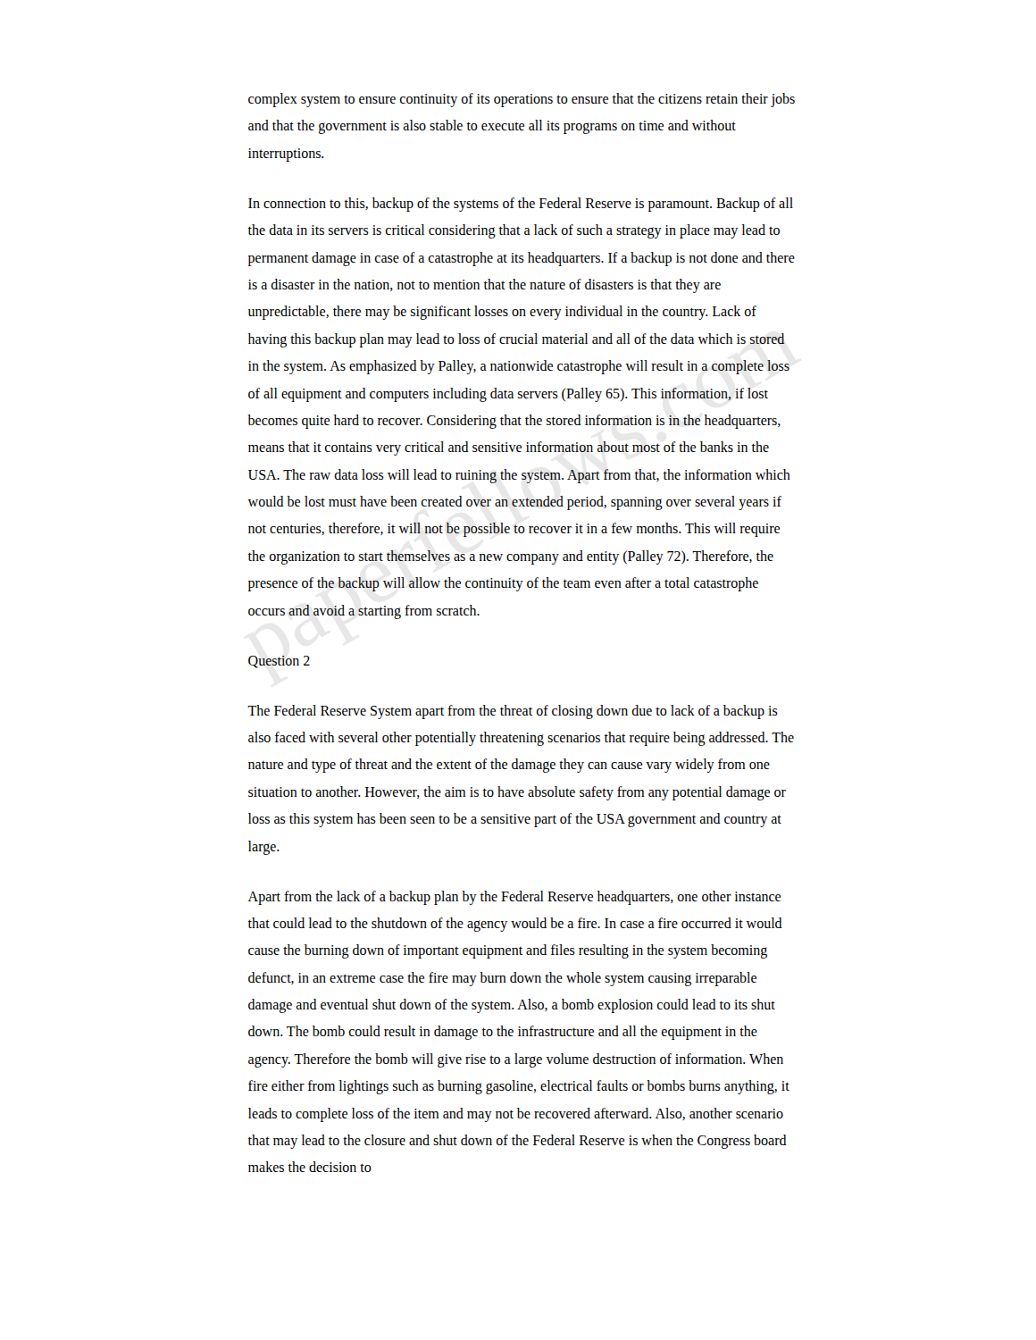paperfellows.com
complex system to ensure continuity of its operations to ensure that the citizens retain their jobs and that the government is also stable to execute all its programs on time and without interruptions.
In connection to this, backup of the systems of the Federal Reserve is paramount. Backup of all the data in its servers is critical considering that a lack of such a strategy in place may lead to permanent damage in case of a catastrophe at its headquarters. If a backup is not done and there is a disaster in the nation, not to mention that the nature of disasters is that they are unpredictable, there may be significant losses on every individual in the country. Lack of having this backup plan may lead to loss of crucial material and all of the data which is stored in the system. As emphasized by Palley, a nationwide catastrophe will result in a complete loss of all equipment and computers including data servers (Palley 65). This information, if lost becomes quite hard to recover. Considering that the stored information is in the headquarters, means that it contains very critical and sensitive information about most of the banks in the USA. The raw data loss will lead to ruining the system. Apart from that, the information which would be lost must have been created over an extended period, spanning over several years if not centuries, therefore, it will not be possible to recover it in a few months. This will require the organization to start themselves as a new company and entity (Palley 72). Therefore, the presence of the backup will allow the continuity of the team even after a total catastrophe occurs and avoid a starting from scratch.
Question 2
The Federal Reserve System apart from the threat of closing down due to lack of a backup is also faced with several other potentially threatening scenarios that require being addressed. The nature and type of threat and the extent of the damage they can cause vary widely from one situation to another. However, the aim is to have absolute safety from any potential damage or loss as this system has been seen to be a sensitive part of the USA government and country at large.
Apart from the lack of a backup plan by the Federal Reserve headquarters, one other instance that could lead to the shutdown of the agency would be a fire. In case a fire occurred it would cause the burning down of important equipment and files resulting in the system becoming defunct, in an extreme case the fire may burn down the whole system causing irreparable damage and eventual shut down of the system. Also, a bomb explosion could lead to its shut down. The bomb could result in damage to the infrastructure and all the equipment in the agency. Therefore the bomb will give rise to a large volume destruction of information. When fire either from lightings such as burning gasoline, electrical faults or bombs burns anything, it leads to complete loss of the item and may not be recovered afterward. Also, another scenario that may lead to the closure and shut down of the Federal Reserve is when the Congress board makes the decision to